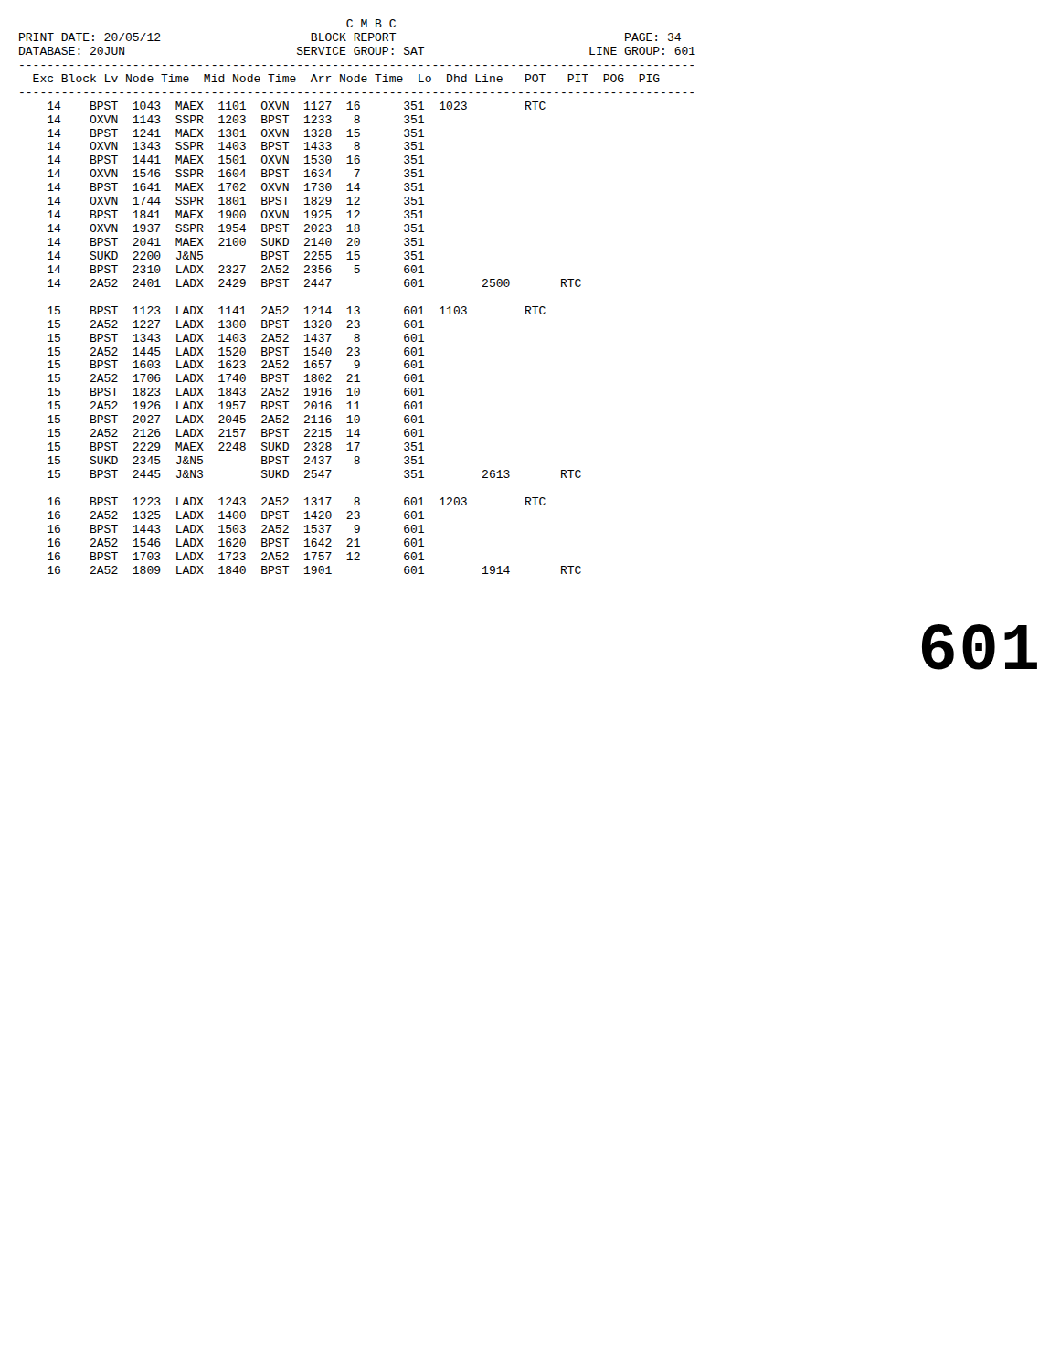C M B C
PRINT DATE: 20/05/12                     BLOCK REPORT                                PAGE: 34
DATABASE: 20JUN                        SERVICE GROUP: SAT                       LINE GROUP: 601
-----------------------------------------------------------------------------------------------
  Exc Block Lv Node Time  Mid Node Time  Arr Node Time  Lo  Dhd Line   POT   PIT  POG  PIG
-----------------------------------------------------------------------------------------------
    14    BPST  1043  MAEX  1101  OXVN  1127  16      351  1023        RTC
    14    OXVN  1143  SSPR  1203  BPST  1233   8      351
    14    BPST  1241  MAEX  1301  OXVN  1328  15      351
    14    OXVN  1343  SSPR  1403  BPST  1433   8      351
    14    BPST  1441  MAEX  1501  OXVN  1530  16      351
    14    OXVN  1546  SSPR  1604  BPST  1634   7      351
    14    BPST  1641  MAEX  1702  OXVN  1730  14      351
    14    OXVN  1744  SSPR  1801  BPST  1829  12      351
    14    BPST  1841  MAEX  1900  OXVN  1925  12      351
    14    OXVN  1937  SSPR  1954  BPST  2023  18      351
    14    BPST  2041  MAEX  2100  SUKD  2140  20      351
    14    SUKD  2200  J&N5        BPST  2255  15      351
    14    BPST  2310  LADX  2327  2A52  2356   5      601
    14    2A52  2401  LADX  2429  BPST  2447          601        2500       RTC

    15    BPST  1123  LADX  1141  2A52  1214  13      601  1103        RTC
    15    2A52  1227  LADX  1300  BPST  1320  23      601
    15    BPST  1343  LADX  1403  2A52  1437   8      601
    15    2A52  1445  LADX  1520  BPST  1540  23      601
    15    BPST  1603  LADX  1623  2A52  1657   9      601
    15    2A52  1706  LADX  1740  BPST  1802  21      601
    15    BPST  1823  LADX  1843  2A52  1916  10      601
    15    2A52  1926  LADX  1957  BPST  2016  11      601
    15    BPST  2027  LADX  2045  2A52  2116  10      601
    15    2A52  2126  LADX  2157  BPST  2215  14      601
    15    BPST  2229  MAEX  2248  SUKD  2328  17      351
    15    SUKD  2345  J&N5        BPST  2437   8      351
    15    BPST  2445  J&N3        SUKD  2547          351        2613       RTC

    16    BPST  1223  LADX  1243  2A52  1317   8      601  1203        RTC
    16    2A52  1325  LADX  1400  BPST  1420  23      601
    16    BPST  1443  LADX  1503  2A52  1537   9      601
    16    2A52  1546  LADX  1620  BPST  1642  21      601
    16    BPST  1703  LADX  1723  2A52  1757  12      601
    16    2A52  1809  LADX  1840  BPST  1901          601        1914       RTC
601